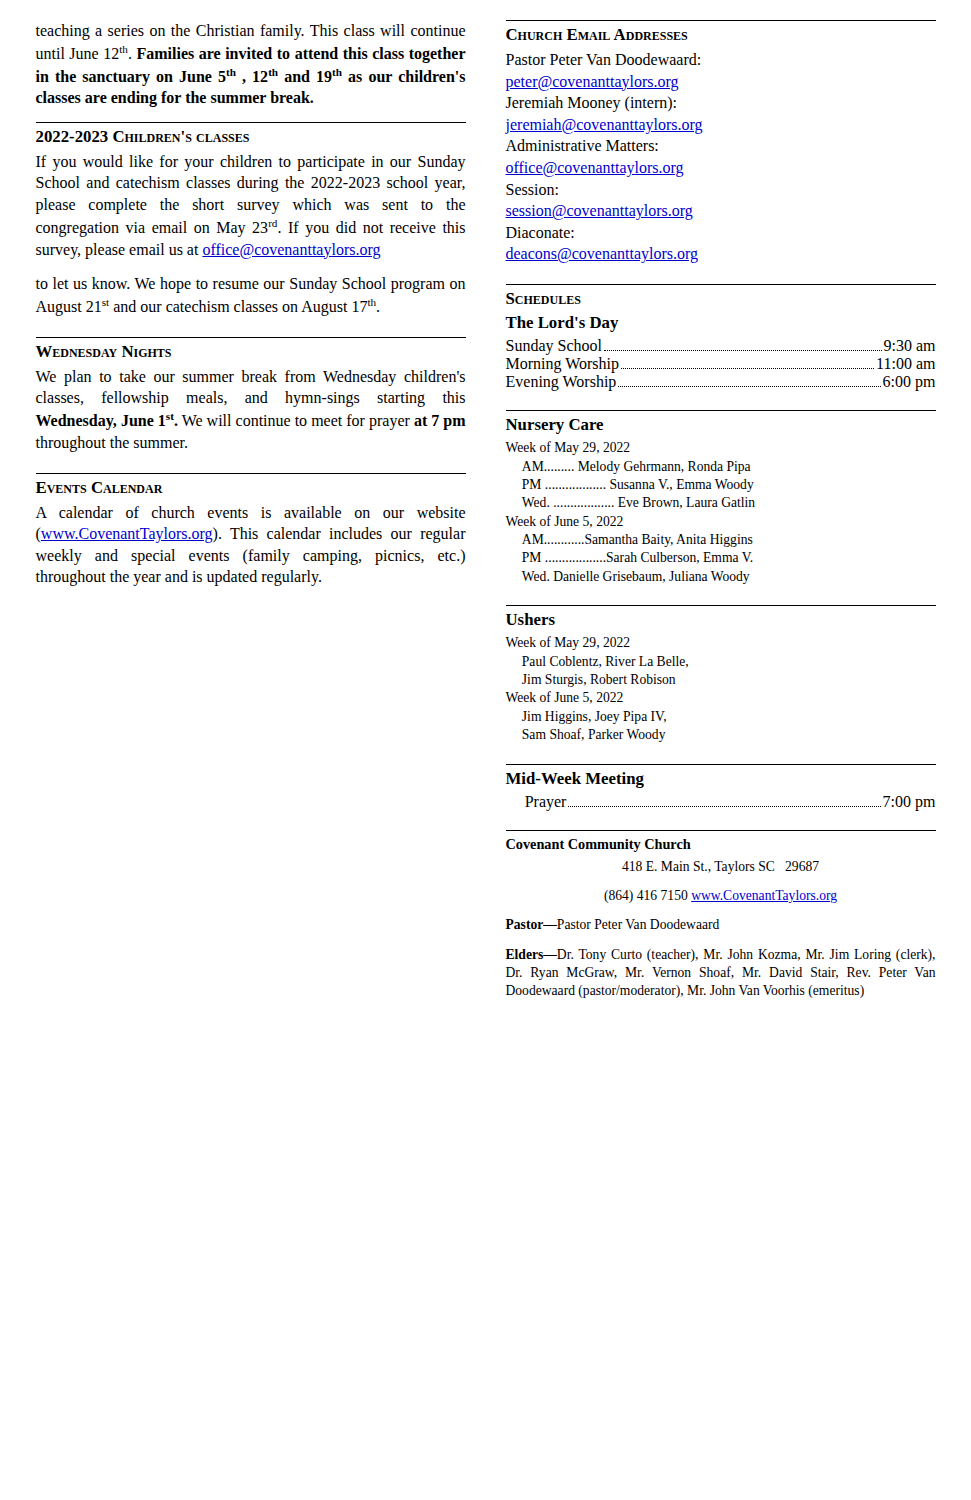teaching a series on the Christian family. This class will continue until June 12th. Families are invited to attend this class together in the sanctuary on June 5th , 12th and 19th as our children's classes are ending for the summer break.
2022-2023 Children's classes
If you would like for your children to participate in our Sunday School and catechism classes during the 2022-2023 school year, please complete the short survey which was sent to the congregation via email on May 23rd. If you did not receive this survey, please email us at office@covenanttaylors.org
to let us know. We hope to resume our Sunday School program on August 21st and our catechism classes on August 17th.
Wednesday Nights
We plan to take our summer break from Wednesday children's classes, fellowship meals, and hymn-sings starting this Wednesday, June 1st. We will continue to meet for prayer at 7 pm throughout the summer.
Events Calendar
A calendar of church events is available on our website (www.CovenantTaylors.org). This calendar includes our regular weekly and special events (family camping, picnics, etc.) throughout the year and is updated regularly.
Church Email Addresses
Pastor Peter Van Doodewaard:
peter@covenanttaylors.org
Jeremiah Mooney (intern):
jeremiah@covenanttaylors.org
Administrative Matters:
office@covenanttaylors.org
Session:
session@covenanttaylors.org
Diaconate:
deacons@covenanttaylors.org
Schedules
The Lord's Day
Sunday School 9:30 am
Morning Worship 11:00 am
Evening Worship 6:00 pm
Nursery Care
Week of May 29, 2022
AM......... Melody Gehrmann, Ronda Pipa
PM .................. Susanna V., Emma Woody
Wed. .................. Eve Brown, Laura Gatlin
Week of June 5, 2022
AM............Samantha Baity, Anita Higgins
PM ..................Sarah Culberson, Emma V.
Wed. Danielle Grisebaum, Juliana Woody
Ushers
Week of May 29, 2022
Paul Coblentz, River La Belle,
Jim Sturgis, Robert Robison
Week of June 5, 2022
Jim Higgins, Joey Pipa IV,
Sam Shoaf, Parker Woody
Mid-Week Meeting
Prayer 7:00 pm
Covenant Community Church
418 E. Main St., Taylors SC 29687
(864) 416 7150 www.CovenantTaylors.org
Pastor—Pastor Peter Van Doodewaard
Elders—Dr. Tony Curto (teacher), Mr. John Kozma, Mr. Jim Loring (clerk), Dr. Ryan McGraw, Mr. Vernon Shoaf, Mr. David Stair, Rev. Peter Van Doodewaard (pastor/moderator), Mr. John Van Voorhis (emeritus)